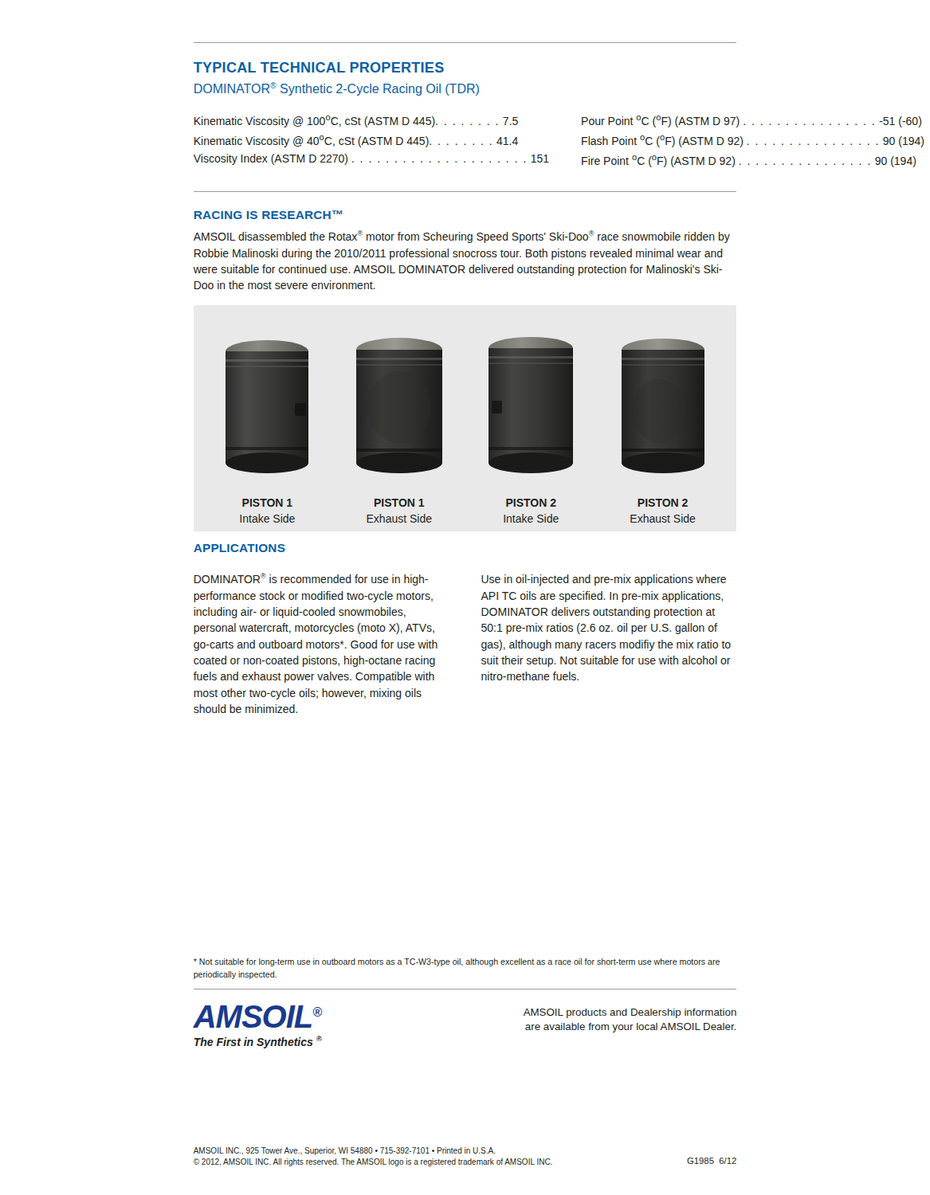TYPICAL TECHNICAL PROPERTIES
DOMINATOR® Synthetic 2-Cycle Racing Oil (TDR)
Kinematic Viscosity @ 100o C, cSt (ASTM D 445). . . . . . . . 7.5
Kinematic Viscosity @ 40o C, cSt (ASTM D 445). . . . . . . . 41.4
Viscosity Index (ASTM D 2270) . . . . . . . . . . . . . . . . . . . . . 151
Pour Point o C (o F) (ASTM D 97) . . . . . . . . . . . . . . . . -51 (-60)
Flash Point o C (o F) (ASTM D 92) . . . . . . . . . . . . . . . . 90 (194)
Fire Point o C (o F) (ASTM D 92) . . . . . . . . . . . . . . . . 90 (194)
RACING IS RESEARCH™
AMSOIL disassembled the Rotax® motor from Scheuring Speed Sports' Ski-Doo® race snowmobile ridden by Robbie Malinoski during the 2010/2011 professional snocross tour. Both pistons revealed minimal wear and were suitable for continued use. AMSOIL DOMINATOR delivered outstanding protection for Malinoski's Ski-Doo in the most severe environment.
PISTON 1
Intake Side
PISTON 1
Exhaust Side
PISTON 2
Intake Side
PISTON 2
Exhaust Side
APPLICATIONS
DOMINATOR® is recommended for use in high-performance stock or modified two-cycle motors, including air- or liquid-cooled snowmobiles, personal watercraft, motorcycles (moto X), ATVs, go-carts and outboard motors*. Good for use with coated or non-coated pistons, high-octane racing fuels and exhaust power valves. Compatible with most other two-cycle oils; however, mixing oils should be minimized.
Use in oil-injected and pre-mix applications where API TC oils are specified. In pre-mix applications, DOMINATOR delivers outstanding protection at 50:1 pre-mix ratios (2.6 oz. oil per U.S. gallon of gas), although many racers modifiy the mix ratio to suit their setup. Not suitable for use with alcohol or nitro-methane fuels.
* Not suitable for long-term use in outboard motors as a TC-W3-type oil, although excellent as a race oil for short-term use where motors are periodically inspected.
AMSOIL®
The First in Synthetics ®
AMSOIL products and Dealership information
are available from your local AMSOIL Dealer.
AMSOIL INC., 925 Tower Ave., Superior, WI 54880 • 715-392-7101 • Printed in U.S.A.
© 2012, AMSOIL INC. All rights reserved. The AMSOIL logo is a registered trademark of AMSOIL INC.
G1985 6/12